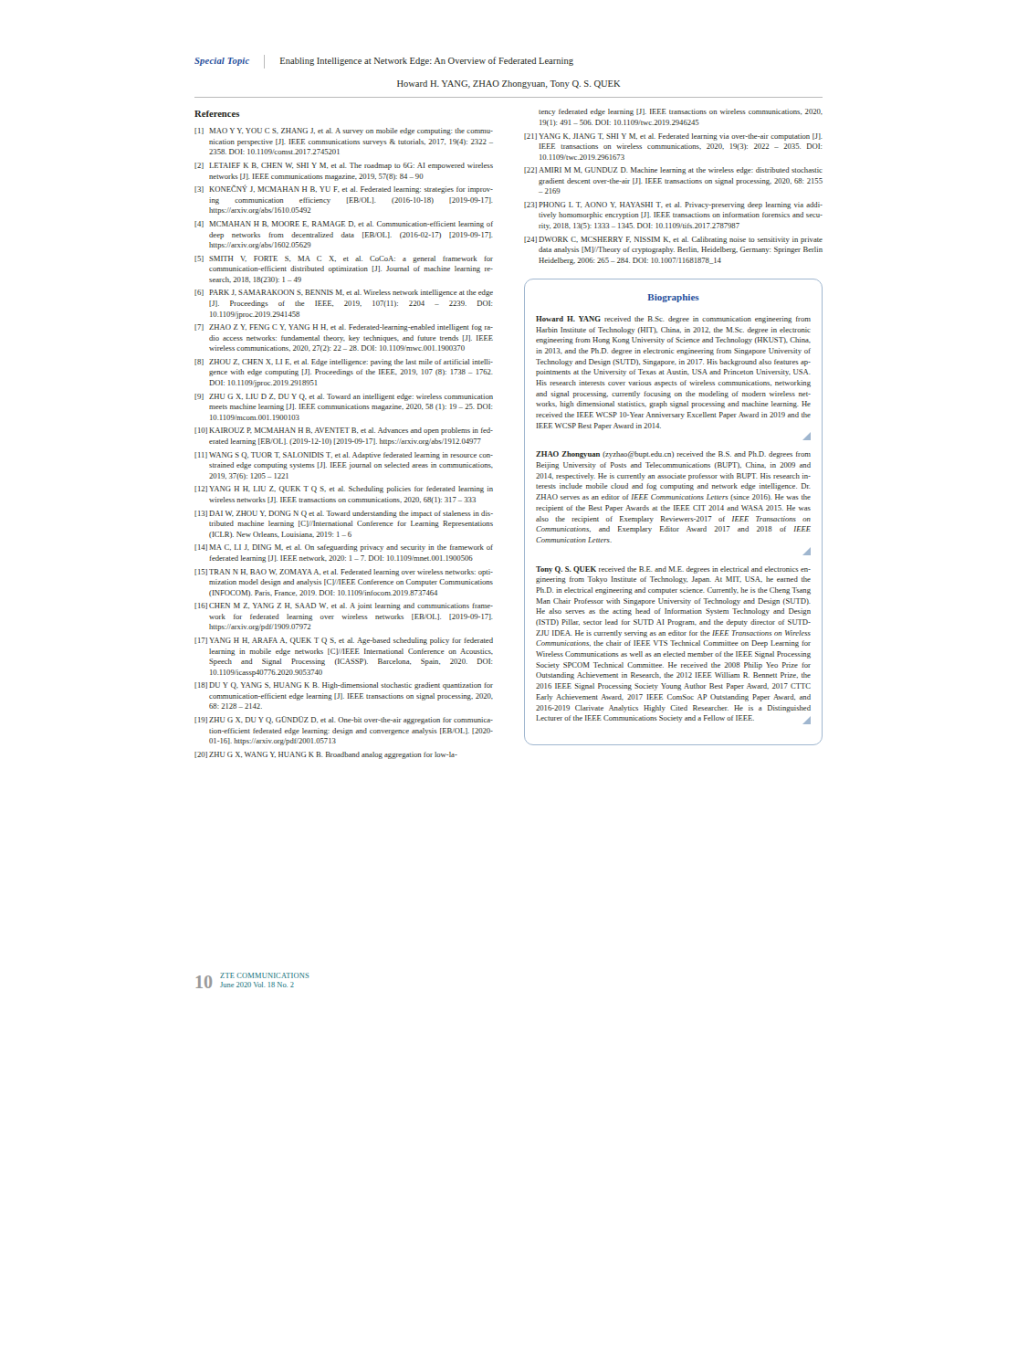Special Topic Enabling Intelligence at Network Edge: An Overview of Federated Learning
Howard H. YANG, ZHAO Zhongyuan, Tony Q. S. QUEK
References
[1] MAO Y Y, YOU C S, ZHANG J, et al. A survey on mobile edge computing: the communication perspective [J]. IEEE communications surveys & tutorials, 2017, 19(4): 2322 – 2358. DOI: 10.1109/comst.2017.2745201
[2] LETAIEF K B, CHEN W, SHI Y M, et al. The roadmap to 6G: AI empowered wireless networks [J]. IEEE communications magazine, 2019, 57(8): 84 – 90
[3] KONEČNÝ J, MCMAHAN H B, YU F, et al. Federated learning: strategies for improving communication efficiency [EB/OL]. (2016-10-18) [2019-09-17]. https://arxiv.org/abs/1610.05492
[4] MCMAHAN H B, MOORE E, RAMAGE D, et al. Communication‑efficient learning of deep networks from decentralized data [EB/OL]. (2016-02-17) [2019-09-17]. https://arxiv.org/abs/1602.05629
[5] SMITH V, FORTE S, MA C X, et al. CoCoA: a general framework for communication‑efficient distributed optimization [J]. Journal of machine learning research, 2018, 18(230): 1 – 49
[6] PARK J, SAMARAKOON S, BENNIS M, et al. Wireless network intelligence at the edge [J]. Proceedings of the IEEE, 2019, 107(11): 2204 – 2239. DOI: 10.1109/jproc.2019.2941458
[7] ZHAO Z Y, FENG C Y, YANG H H, et al. Federated-learning-enabled intelligent fog radio access networks: fundamental theory, key techniques, and future trends [J]. IEEE wireless communications, 2020, 27(2): 22 – 28. DOI: 10.1109/mwc.001.1900370
[8] ZHOU Z, CHEN X, LI E, et al. Edge intelligence: paving the last mile of artificial intelligence with edge computing [J]. Proceedings of the IEEE, 2019, 107 (8): 1738 – 1762. DOI: 10.1109/jproc.2019.2918951
[9] ZHU G X, LIU D Z, DU Y Q, et al. Toward an intelligent edge: wireless communication meets machine learning [J]. IEEE communications magazine, 2020, 58 (1): 19 – 25. DOI: 10.1109/mcom.001.1900103
[10] KAIROUZ P, MCMAHAN H B, AVENTET B, et al. Advances and open problems in federated learning [EB/OL]. (2019-12-10) [2019-09-17]. https://arxiv.org/abs/1912.04977
[11] WANG S Q, TUOR T, SALONIDIS T, et al. Adaptive federated learning in resource constrained edge computing systems [J]. IEEE journal on selected areas in communications, 2019, 37(6): 1205 – 1221
[12] YANG H H, LIU Z, QUEK T Q S, et al. Scheduling policies for federated learning in wireless networks [J]. IEEE transactions on communications, 2020, 68(1): 317 – 333
[13] DAI W, ZHOU Y, DONG N Q et al. Toward understanding the impact of staleness in distributed machine learning [C]//International Conference for Learning Representations (ICLR). New Orleans, Louisiana, 2019: 1 – 6
[14] MA C, LI J, DING M, et al. On safeguarding privacy and security in the framework of federated learning [J]. IEEE network, 2020: 1 – 7. DOI: 10.1109/mnet.001.1900506
[15] TRAN N H, BAO W, ZOMAYA A, et al. Federated learning over wireless networks: optimization model design and analysis [C]//IEEE Conference on Computer Communications (INFOCOM). Paris, France, 2019. DOI: 10.1109/infocom.2019.8737464
[16] CHEN M Z, YANG Z H, SAAD W, et al. A joint learning and communications framework for federated learning over wireless networks [EB/OL]. [2019‑09‑17]. https://arxiv.org/pdf/1909.07972
[17] YANG H H, ARAFA A, QUEK T Q S, et al. Age-based scheduling policy for federated learning in mobile edge networks [C]//IEEE International Conference on Acoustics, Speech and Signal Processing (ICASSP). Barcelona, Spain, 2020. DOI: 10.1109/icassp40776.2020.9053740
[18] DU Y Q, YANG S, HUANG K B. High-dimensional stochastic gradient quantization for communication-efficient edge learning [J]. IEEE transactions on signal processing, 2020, 68: 2128 – 2142.
[19] ZHU G X, DU Y Q, GÜNDÜZ D, et al. One‑bit over‑the‑air aggregation for communication-efficient federated edge learning: design and convergence analysis [EB/OL]. [2020-01-16]. https://arxiv.org/pdf/2001.05713
[20] ZHU G X, WANG Y, HUANG K B. Broadband analog aggregation for low-la-
tency federated edge learning [J]. IEEE transactions on wireless communications, 2020, 19(1): 491 – 506. DOI: 10.1109/twc.2019.2946245
[21] YANG K, JIANG T, SHI Y M, et al. Federated learning via over-the-air computation [J]. IEEE transactions on wireless communications, 2020, 19(3): 2022 – 2035. DOI: 10.1109/twc.2019.2961673
[22] AMIRI M M, GUNDUZ D. Machine learning at the wireless edge: distributed stochastic gradient descent over‑the‑air [J]. IEEE transactions on signal processing, 2020, 68: 2155 – 2169
[23] PHONG L T, AONO Y, HAYASHI T, et al. Privacy‑preserving deep learning via additively homomorphic encryption [J]. IEEE transactions on information forensics and security, 2018, 13(5): 1333 – 1345. DOI: 10.1109/tifs.2017.2787987
[24] DWORK C, MCSHERRY F, NISSIM K, et al. Calibrating noise to sensitivity in private data analysis [M]//Theory of cryptography. Berlin, Heidelberg, Germany: Springer Berlin Heidelberg, 2006: 265 – 284. DOI: 10.1007/11681878_14
Biographies
Howard H. YANG received the B.Sc. degree in communication engineering from Harbin Institute of Technology (HIT), China, in 2012, the M.Sc. degree in electronic engineering from Hong Kong University of Science and Technology (HKUST), China, in 2013, and the Ph.D. degree in electronic engineering from Singapore University of Technology and Design (SUTD), Singapore, in 2017. His background also features appointments at the University of Texas at Austin, USA and Princeton University, USA. His research interests cover various aspects of wireless communications, networking and signal processing, currently focusing on the modeling of modern wireless networks, high dimensional statistics, graph signal processing and machine learning. He received the IEEE WCSP 10-Year Anniversary Excellent Paper Award in 2019 and the IEEE WCSP Best Paper Award in 2014.
ZHAO Zhongyuan (zyzhao@bupt.edu.cn) received the B.S. and Ph.D. degrees from Beijing University of Posts and Telecommunications (BUPT), China, in 2009 and 2014, respectively. He is currently an associate professor with BUPT. His research interests include mobile cloud and fog computing and network edge intelligence. Dr. ZHAO serves as an editor of IEEE Communications Letters (since 2016). He was the recipient of the Best Paper Awards at the IEEE CIT 2014 and WASA 2015. He was also the recipient of Exemplary Reviewers-2017 of IEEE Transactions on Communications, and Exemplary Editor Award 2017 and 2018 of IEEE Communication Letters.
Tony Q. S. QUEK received the B.E. and M.E. degrees in electrical and electronics engineering from Tokyo Institute of Technology, Japan. At MIT, USA, he earned the Ph.D. in electrical engineering and computer science. Currently, he is the Cheng Tsang Man Chair Professor with Singapore University of Technology and Design (SUTD). He also serves as the acting head of Information System Technology and Design (ISTD) Pillar, sector lead for SUTD AI Program, and the deputy director of SUTD-ZJU IDEA. He is currently serving as an editor for the IEEE Transactions on Wireless Communications, the chair of IEEE VTS Technical Committee on Deep Learning for Wireless Communications as well as an elected member of the IEEE Signal Processing Society SPCOM Technical Committee. He received the 2008 Philip Yeo Prize for Outstanding Achievement in Research, the 2012 IEEE William R. Bennett Prize, the 2016 IEEE Signal Processing Society Young Author Best Paper Award, 2017 CTTC Early Achievement Award, 2017 IEEE ComSoc AP Outstanding Paper Award, and 2016-2019 Clarivate Analytics Highly Cited Researcher. He is a Distinguished Lecturer of the IEEE Communications Society and a Fellow of IEEE.
10
ZTE COMMUNICATIONS
June 2020 Vol. 18 No. 2